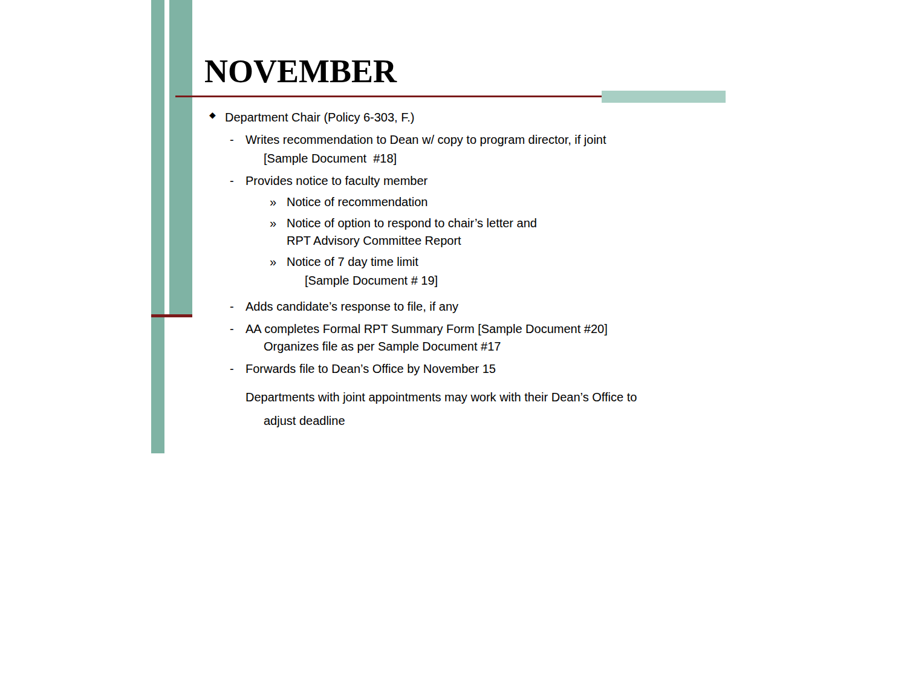NOVEMBER
◆ Department Chair (Policy 6-303, F.)
- Writes recommendation to Dean w/ copy to program director, if joint [Sample Document #18]
- Provides notice to faculty member
»Notice of recommendation
»Notice of option to respond to chair’s letter and
RPT Advisory Committee Report
»Notice of 7 day time limit [Sample Document # 19]
- Adds candidate’s response to file, if any
- AA completes Formal RPT Summary Form [Sample Document #20] Organizes file as per Sample Document #17
- Forwards file to Dean’s Office by November 15
Departments with joint appointments may work with their Dean’s Office to adjust deadline